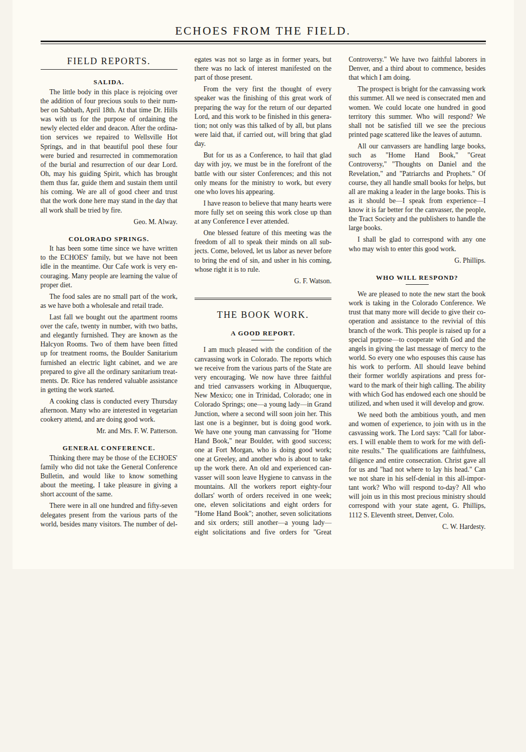ECHOES FROM THE FIELD.
FIELD REPORTS.
SALIDA.
The little body in this place is rejoicing over the addition of four precious souls to their number on Sabbath, April 18th. At that time Dr. Hills was with us for the purpose of ordaining the newly elected elder and deacon. After the ordination services we repaired to Wellsville Hot Springs, and in that beautiful pool these four were buried and resurrected in commemoration of the burial and resurrection of our dear Lord. Oh, may his guiding Spirit, which has brought them thus far, guide them and sustain them until his coming. We are all of good cheer and trust that the work done here may stand in the day that all work shall be tried by fire.
Geo. M. Alway.
COLORADO SPRINGS.
It has been some time since we have written to the ECHOES' family, but we have not been idle in the meantime. Our Cafe work is very encouraging. Many people are learning the value of proper diet.
The food sales are no small part of the work, as we have both a wholesale and retail trade.
Last fall we bought out the apartment rooms over the cafe, twenty in number, with two baths, and elegantly furnished. They are known as the Halcyon Rooms. Two of them have been fitted up for treatment rooms, the Boulder Sanitarium furnished an electric light cabinet, and we are prepared to give all the ordinary sanitarium treatments. Dr. Rice has rendered valuable assistance in getting the work started.
A cooking class is conducted every Thursday afternoon. Many who are interested in vegetarian cookery attend, and are doing good work.
Mr. and Mrs. F. W. Patterson.
GENERAL CONFERENCE.
Thinking there may be those of the ECHOES' family who did not take the General Conference Bulletin, and would like to know something about the meeting, I take pleasure in giving a short account of the same.
There were in all one hundred and fifty-seven delegates present from the various parts of the world, besides many visitors. The number of delegates was not so large as in former years, but there was no lack of interest manifested on the part of those present.
From the very first the thought of every speaker was the finishing of this great work of preparing the way for the return of our departed Lord, and this work to be finished in this generation; not only was this talked of by all, but plans were laid that, if carried out, will bring that glad day.
But for us as a Conference, to hail that glad day with joy, we must be in the forefront of the battle with our sister Conferences; and this not only means for the ministry to work, but every one who loves his appearing.
I have reason to believe that many hearts were more fully set on seeing this work close up than at any Conference I ever attended.
One blessed feature of this meeting was the freedom of all to speak their minds on all subjects. Come, beloved, let us labor as never before to bring the end of sin, and usher in his coming, whose right it is to rule.
G. F. Watson.
THE BOOK WORK.
A GOOD REPORT.
I am much pleased with the condition of the canvassing work in Colorado. The reports which we receive from the various parts of the State are very encouraging. We now have three faithful and tried canvassers working in Albuquerque, New Mexico; one in Trinidad, Colorado; one in Colorado Springs; one—a young lady—in Grand Junction, where a second will soon join her. This last one is a beginner, but is doing good work. We have one young man canvassing for "Home Hand Book," near Boulder, with good success; one at Fort Morgan, who is doing good work; one at Greeley, and another who is about to take up the work there. An old and experienced canvasser will soon leave Hygiene to canvass in the mountains. All the workers report eighty-four dollars' worth of orders received in one week; one, eleven solicitations and eight orders for "Home Hand Book"; another, seven solicitations and six orders; still another—a young lady—eight solicitations and five orders for "Great Controversy." We have two faithful laborers in Denver, and a third about to commence, besides that which I am doing.
The prospect is bright for the canvassing work this summer. All we need is consecrated men and women. We could locate one hundred in good territory this summer. Who will respond? We shall not be satisfied till we see the precious printed page scattered like the leaves of autumn.
All our canvassers are handling large books, such as "Home Hand Book," "Great Controversy," "Thoughts on Daniel and the Revelation," and "Patriarchs and Prophets." Of course, they all handle small books for helps, but all are making a leader in the large books. This is as it should be—I speak from experience—I know it is far better for the canvasser, the people, the Tract Society and the publishers to handle the large books.
I shall be glad to correspond with any one who may wish to enter this good work.
G. Phillips.
WHO WILL RESPOND?
We are pleased to note the new start the book work is taking in the Colorado Conference. We trust that many more will decide to give their cooperation and assistance to the revivial of this branch of the work. This people is raised up for a special purpose—to cooperate with God and the angels in giving the last message of mercy to the world. So every one who espouses this cause has his work to perform. All should leave behind their former worldly aspirations and press forward to the mark of their high calling. The ability with which God has endowed each one should be utilized, and when used it will develop and grow.
We need both the ambitious youth, and men and women of experience, to join with us in the casvassing work. The Lord says: "Call for laborers. I will enable them to work for me with definite results." The qualifications are faithfulness, diligence and entire consecration. Christ gave all for us and "had not where to lay his head." Can we not share in his self-denial in this all-important work? Who will respond to-day? All who will join us in this most precious ministry should correspond with your state agent, G. Phillips, 1112 S. Eleventh street, Denver, Colo.
C. W. Hardesty.